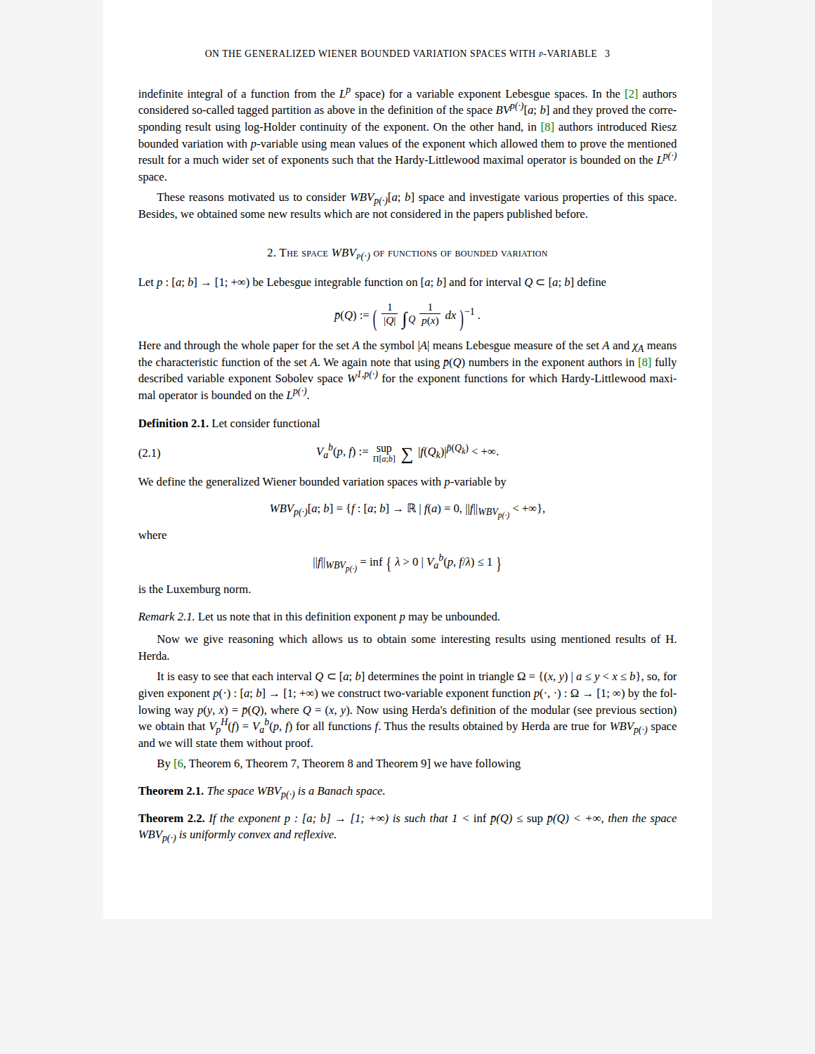ON THE GENERALIZED WIENER BOUNDED VARIATION SPACES WITH p-VARIABLE3
indefinite integral of a function from the Lp space) for a variable exponent Lebesgue spaces. In the [2] authors considered so-called tagged partition as above in the definition of the space BVp(·)[a; b] and they proved the corresponding result using log-Holder continuity of the exponent. On the other hand, in [8] authors introduced Riesz bounded variation with p-variable using mean values of the exponent which allowed them to prove the mentioned result for a much wider set of exponents such that the Hardy-Littlewood maximal operator is bounded on the Lp(·) space.
These reasons motivated us to consider WBVp(·)[a; b] space and investigate various properties of this space. Besides, we obtained some new results which are not considered in the papers published before.
2. The space WBVp(·) of functions of bounded variation
Let p : [a; b] → [1; +∞) be Lebesgue integrable function on [a; b] and for interval Q ⊂ [a; b] define
p̄(Q) := ( 1|Q| ∫Q 1 p(x) dx )−1 .
Here and through the whole paper for the set A the symbol |A| means Lebesgue measure of the set A and χA means the characteristic function of the set A. We again note that using p̄(Q) numbers in the exponent authors in [8] fully described variable exponent Sobolev space W1,p(·) for the exponent functions for which Hardy-Littlewood maximal operator is bounded on the Lp(·).
Definition 2.1. Let consider functional
(2.1)
Vab(p, f) := sup Π[a;b] ∑ |f(Qk)|p̄(Qk) < +∞.
We define the generalized Wiener bounded variation spaces with p-variable by
WBVp(·)[a; b] = {f : [a; b] → ℝ | f(a) = 0, ||f||WBVp(·) < +∞},
where
||f||WBVp(·) = inf { λ > 0 | Vab(p, f/λ) ≤ 1 }
is the Luxemburg norm.
Remark 2.1. Let us note that in this definition exponent p may be unbounded.
Now we give reasoning which allows us to obtain some interesting results using mentioned results of H. Herda.
It is easy to see that each interval Q ⊂ [a; b] determines the point in triangle Ω = {(x, y) | a ≤ y < x ≤ b}, so, for given exponent p(·) : [a; b] → [1; +∞) we construct two-variable exponent function p(·, ·) : Ω → [1; ∞) by the following way p(y, x) = p̄(Q), where Q = (x, y). Now using Herda's definition of the modular (see previous section) we obtain that VpH(f) = Vab(p, f) for all functions f. Thus the results obtained by Herda are true for WBVp(·) space and we will state them without proof.
By [6, Theorem 6, Theorem 7, Theorem 8 and Theorem 9] we have following
Theorem 2.1. The space WBVp(·) is a Banach space.
Theorem 2.2. If the exponent p : [a; b] → [1; +∞) is such that 1 < inf p̄(Q) ≤ sup p̄(Q) < +∞, then the space WBVp(·) is uniformly convex and reflexive.